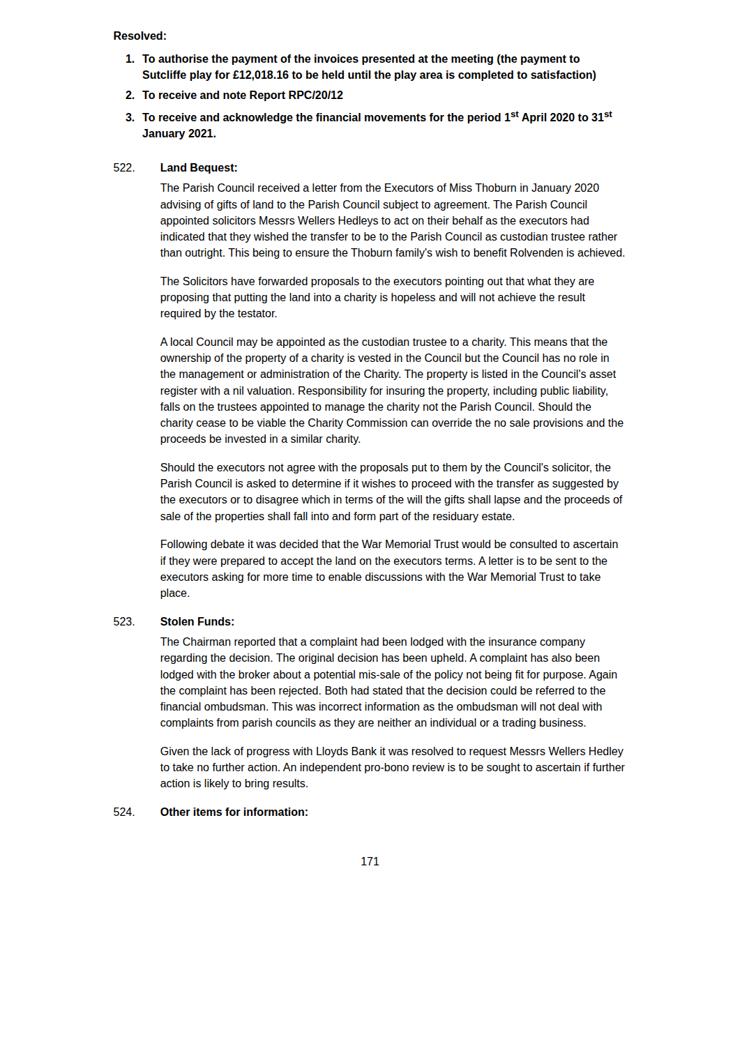Resolved:
To authorise the payment of the invoices presented at the meeting (the payment to Sutcliffe play for £12,018.16 to be held until the play area is completed to satisfaction)
To receive and note Report RPC/20/12
To receive and acknowledge the financial movements for the period 1st April 2020 to 31st January 2021.
522. Land Bequest:
The Parish Council received a letter from the Executors of Miss Thoburn in January 2020 advising of gifts of land to the Parish Council subject to agreement. The Parish Council appointed solicitors Messrs Wellers Hedleys to act on their behalf as the executors had indicated that they wished the transfer to be to the Parish Council as custodian trustee rather than outright. This being to ensure the Thoburn family's wish to benefit Rolvenden is achieved.
The Solicitors have forwarded proposals to the executors pointing out that what they are proposing that putting the land into a charity is hopeless and will not achieve the result required by the testator.
A local Council may be appointed as the custodian trustee to a charity. This means that the ownership of the property of a charity is vested in the Council but the Council has no role in the management or administration of the Charity. The property is listed in the Council's asset register with a nil valuation. Responsibility for insuring the property, including public liability, falls on the trustees appointed to manage the charity not the Parish Council. Should the charity cease to be viable the Charity Commission can override the no sale provisions and the proceeds be invested in a similar charity.
Should the executors not agree with the proposals put to them by the Council's solicitor, the Parish Council is asked to determine if it wishes to proceed with the transfer as suggested by the executors or to disagree which in terms of the will the gifts shall lapse and the proceeds of sale of the properties shall fall into and form part of the residuary estate.
Following debate it was decided that the War Memorial Trust would be consulted to ascertain if they were prepared to accept the land on the executors terms. A letter is to be sent to the executors asking for more time to enable discussions with the War Memorial Trust to take place.
523. Stolen Funds:
The Chairman reported that a complaint had been lodged with the insurance company regarding the decision. The original decision has been upheld. A complaint has also been lodged with the broker about a potential mis-sale of the policy not being fit for purpose. Again the complaint has been rejected. Both had stated that the decision could be referred to the financial ombudsman. This was incorrect information as the ombudsman will not deal with complaints from parish councils as they are neither an individual or a trading business.
Given the lack of progress with Lloyds Bank it was resolved to request Messrs Wellers Hedley to take no further action. An independent pro-bono review is to be sought to ascertain if further action is likely to bring results.
524. Other items for information:
171